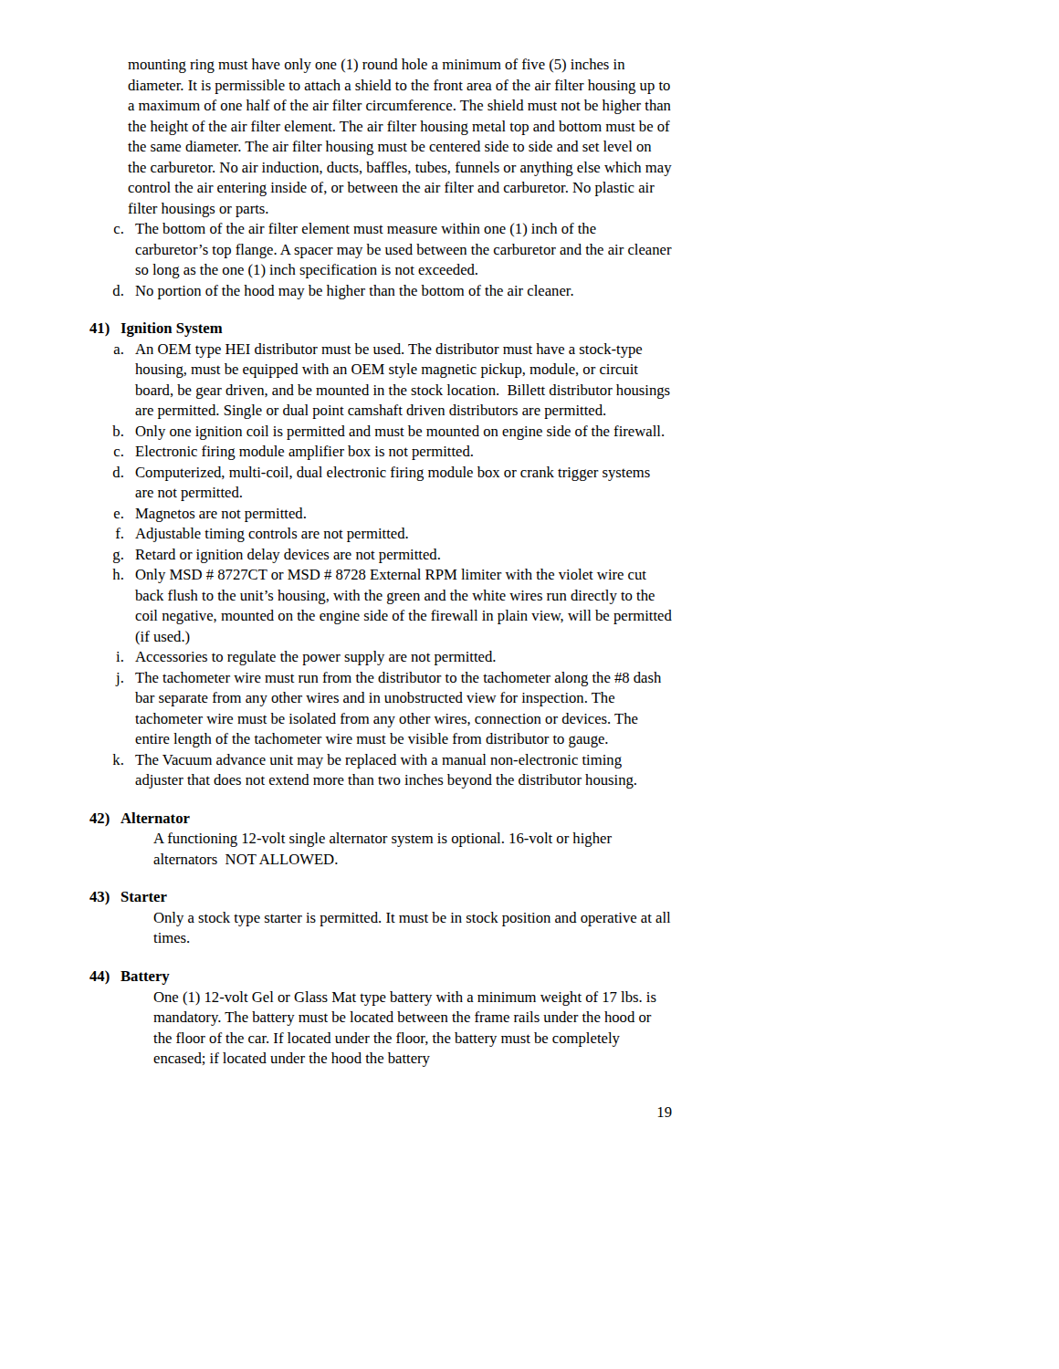mounting ring must have only one (1) round hole a minimum of five (5) inches in diameter. It is permissible to attach a shield to the front area of the air filter housing up to a maximum of one half of the air filter circumference. The shield must not be higher than the height of the air filter element. The air filter housing metal top and bottom must be of the same diameter. The air filter housing must be centered side to side and set level on the carburetor. No air induction, ducts, baffles, tubes, funnels or anything else which may control the air entering inside of, or between the air filter and carburetor. No plastic air filter housings or parts.
The bottom of the air filter element must measure within one (1) inch of the carburetor’s top flange. A spacer may be used between the carburetor and the air cleaner so long as the one (1) inch specification is not exceeded.
No portion of the hood may be higher than the bottom of the air cleaner.
41)
Ignition System
An OEM type HEI distributor must be used. The distributor must have a stock-type housing, must be equipped with an OEM style magnetic pickup, module, or circuit board, be gear driven, and be mounted in the stock location. Billett distributor housings are permitted. Single or dual point camshaft driven distributors are permitted.
Only one ignition coil is permitted and must be mounted on engine side of the firewall.
Electronic firing module amplifier box is not permitted.
Computerized, multi-coil, dual electronic firing module box or crank trigger systems are not permitted.
Magnetos are not permitted.
Adjustable timing controls are not permitted.
Retard or ignition delay devices are not permitted.
Only MSD # 8727CT or MSD # 8728 External RPM limiter with the violet wire cut back flush to the unit’s housing, with the green and the white wires run directly to the coil negative, mounted on the engine side of the firewall in plain view, will be permitted (if used.)
Accessories to regulate the power supply are not permitted.
The tachometer wire must run from the distributor to the tachometer along the #8 dash bar separate from any other wires and in unobstructed view for inspection. The tachometer wire must be isolated from any other wires, connection or devices. The entire length of the tachometer wire must be visible from distributor to gauge.
The Vacuum advance unit may be replaced with a manual non-electronic timing adjuster that does not extend more than two inches beyond the distributor housing.
42)
Alternator
A functioning 12-volt single alternator system is optional. 16-volt or higher alternators NOT ALLOWED.
43)
Starter
Only a stock type starter is permitted. It must be in stock position and operative at all times.
44)
Battery
One (1) 12-volt Gel or Glass Mat type battery with a minimum weight of 17 lbs. is mandatory. The battery must be located between the frame rails under the hood or the floor of the car. If located under the floor, the battery must be completely encased; if located under the hood the battery
19